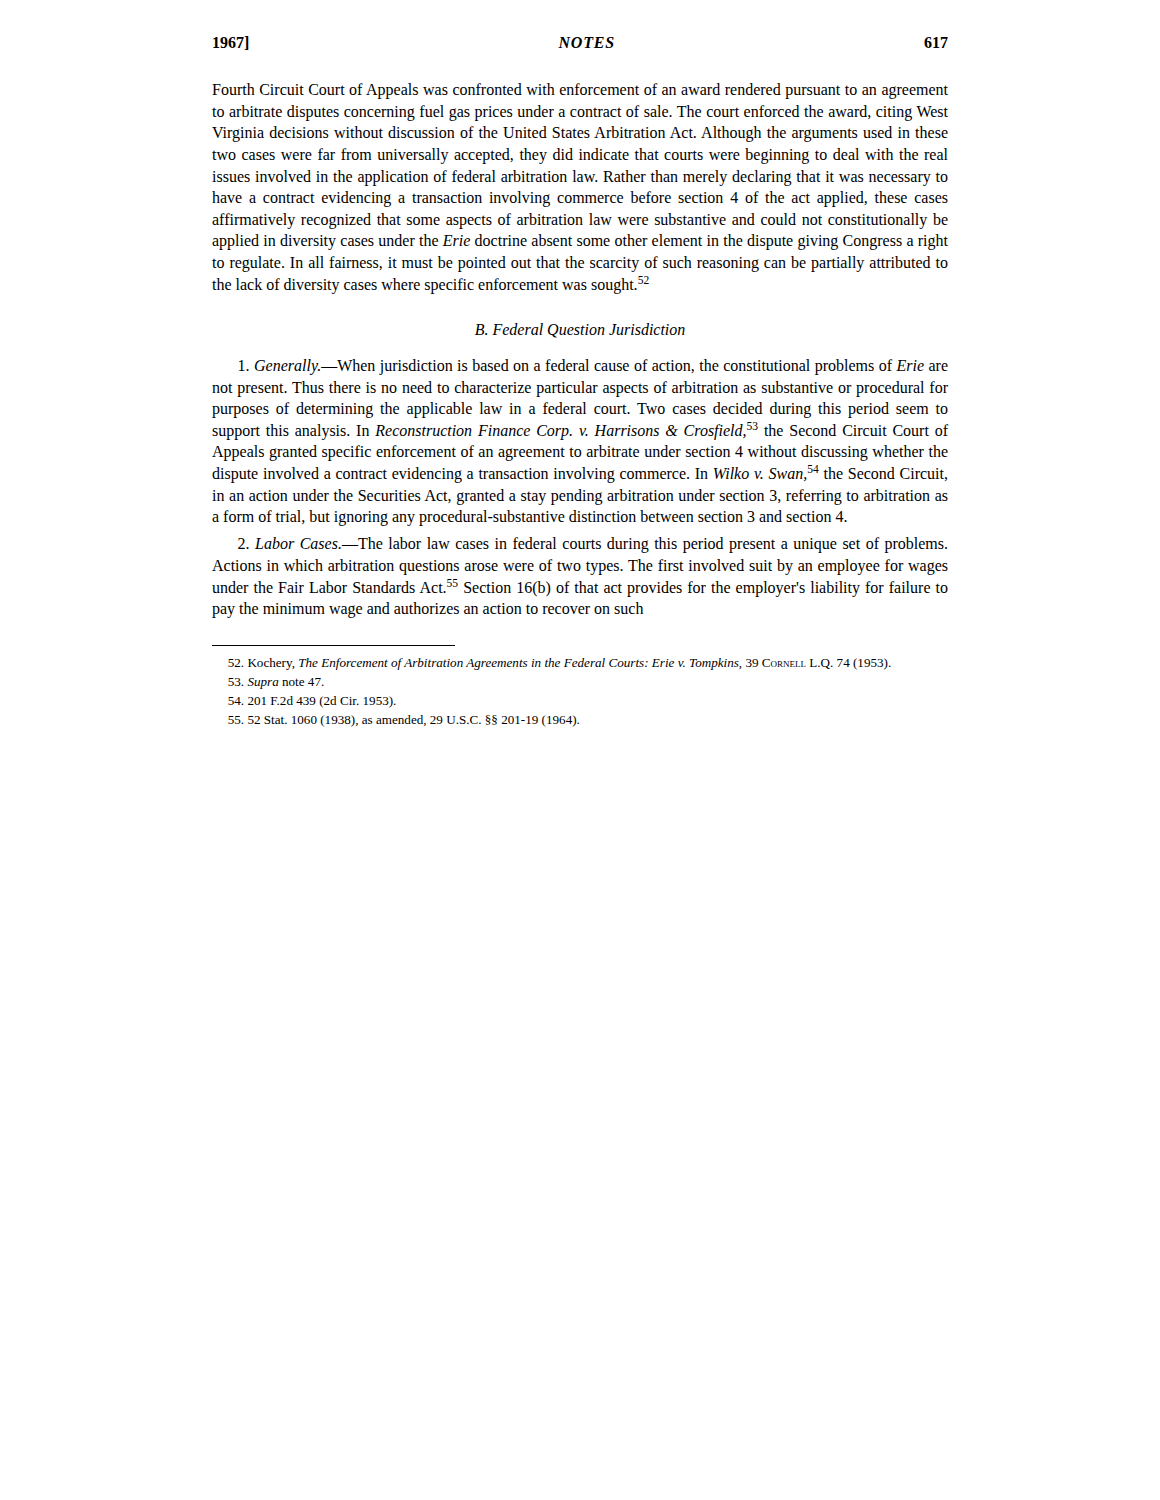1967] NOTES 617
Fourth Circuit Court of Appeals was confronted with enforcement of an award rendered pursuant to an agreement to arbitrate disputes concerning fuel gas prices under a contract of sale. The court enforced the award, citing West Virginia decisions without discussion of the United States Arbitration Act. Although the arguments used in these two cases were far from universally accepted, they did indicate that courts were beginning to deal with the real issues involved in the application of federal arbitration law. Rather than merely declaring that it was necessary to have a contract evidencing a transaction involving commerce before section 4 of the act applied, these cases affirmatively recognized that some aspects of arbitration law were substantive and could not constitutionally be applied in diversity cases under the Erie doctrine absent some other element in the dispute giving Congress a right to regulate. In all fairness, it must be pointed out that the scarcity of such reasoning can be partially attributed to the lack of diversity cases where specific enforcement was sought.52
B. Federal Question Jurisdiction
1. Generally.—When jurisdiction is based on a federal cause of action, the constitutional problems of Erie are not present. Thus there is no need to characterize particular aspects of arbitration as substantive or procedural for purposes of determining the applicable law in a federal court. Two cases decided during this period seem to support this analysis. In Reconstruction Finance Corp. v. Harrisons & Crosfield,53 the Second Circuit Court of Appeals granted specific enforcement of an agreement to arbitrate under section 4 without discussing whether the dispute involved a contract evidencing a transaction involving commerce. In Wilko v. Swan,54 the Second Circuit, in an action under the Securities Act, granted a stay pending arbitration under section 3, referring to arbitration as a form of trial, but ignoring any procedural-substantive distinction between section 3 and section 4.
2. Labor Cases.—The labor law cases in federal courts during this period present a unique set of problems. Actions in which arbitration questions arose were of two types. The first involved suit by an employee for wages under the Fair Labor Standards Act.55 Section 16(b) of that act provides for the employer's liability for failure to pay the minimum wage and authorizes an action to recover on such
52. Kochery, The Enforcement of Arbitration Agreements in the Federal Courts: Erie v. Tompkins, 39 Cornell L.Q. 74 (1953).
53. Supra note 47.
54. 201 F.2d 439 (2d Cir. 1953).
55. 52 Stat. 1060 (1938), as amended, 29 U.S.C. §§ 201-19 (1964).